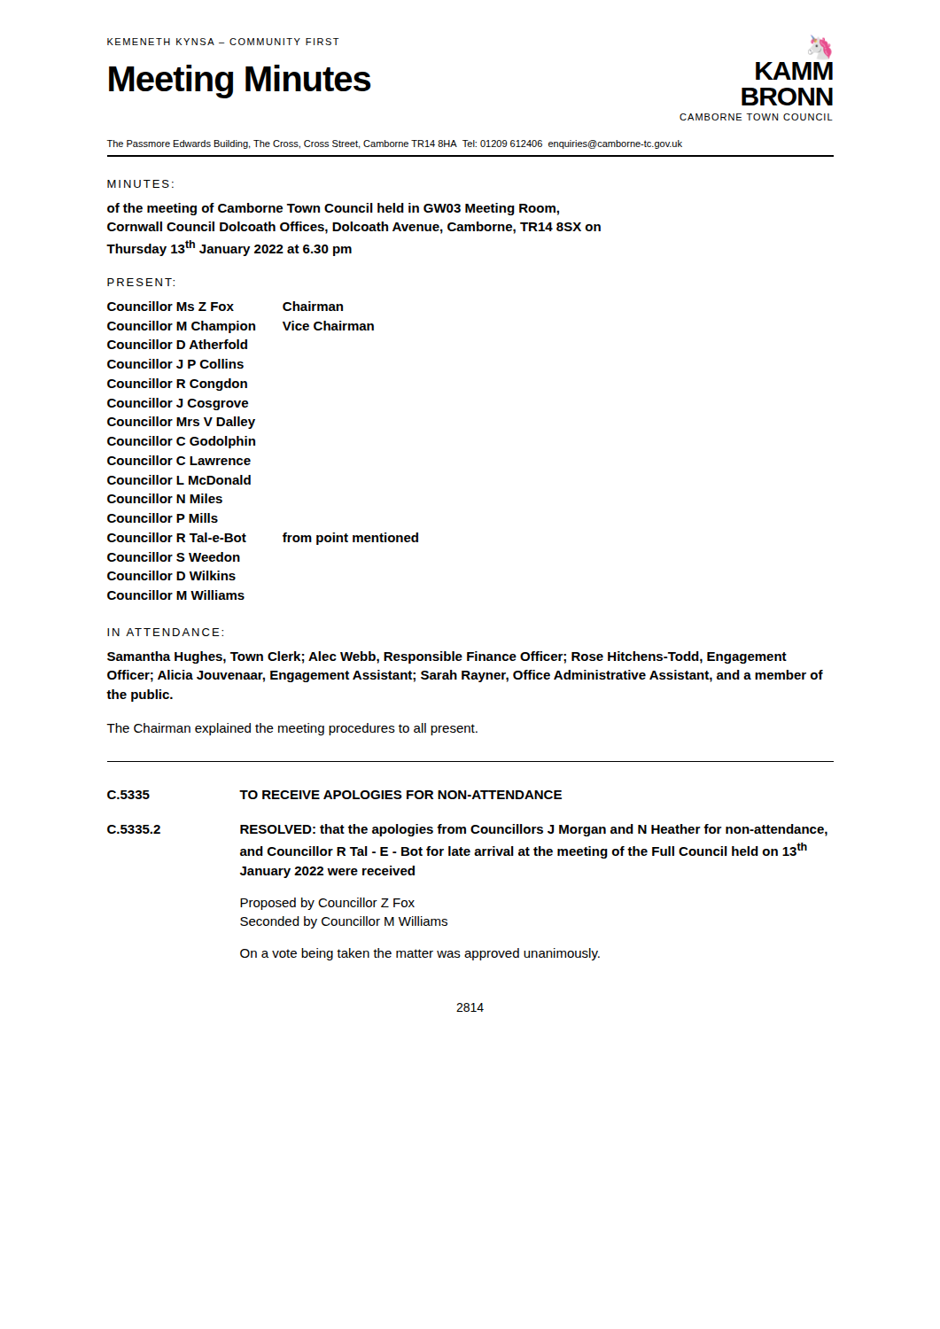Kemeneth Kynsa – Community First
Meeting Minutes
🦄
KAMM
BRONN
CAMBORNE TOWN COUNCIL
The Passmore Edwards Building, The Cross, Cross Street, Camborne TR14 8HA Tel: 01209 612406 enquiries@camborne-tc.gov.uk
MINUTES:
of the meeting of Camborne Town Council held in GW03 Meeting Room,
Cornwall Council Dolcoath Offices, Dolcoath Avenue, Camborne, TR14 8SX on
Thursday 13th January 2022 at 6.30 pm
PRESENT:
| Councillor Ms Z Fox | Chairman |
| Councillor M Champion | Vice Chairman |
| Councillor D Atherfold | |
| Councillor J P Collins | |
| Councillor R Congdon | |
| Councillor J Cosgrove | |
| Councillor Mrs V Dalley | |
| Councillor C Godolphin | |
| Councillor C Lawrence | |
| Councillor L McDonald | |
| Councillor N Miles | |
| Councillor P Mills | |
| Councillor R Tal-e-Bot | from point mentioned |
| Councillor S Weedon | |
| Councillor D Wilkins | |
| Councillor M Williams | |
IN ATTENDANCE:
Samantha Hughes, Town Clerk; Alec Webb, Responsible Finance Officer; Rose Hitchens-Todd, Engagement Officer; Alicia Jouvenaar, Engagement Assistant; Sarah Rayner, Office Administrative Assistant, and a member of the public.
The Chairman explained the meeting procedures to all present.
C.5335
TO RECEIVE APOLOGIES FOR NON-ATTENDANCE
C.5335.2
RESOLVED: that the apologies from Councillors J Morgan and N Heather for non-attendance, and Councillor R Tal - E - Bot for late arrival at the meeting of the Full Council held on 13th January 2022 were received
Proposed by Councillor Z Fox
Seconded by Councillor M Williams
On a vote being taken the matter was approved unanimously.
2814